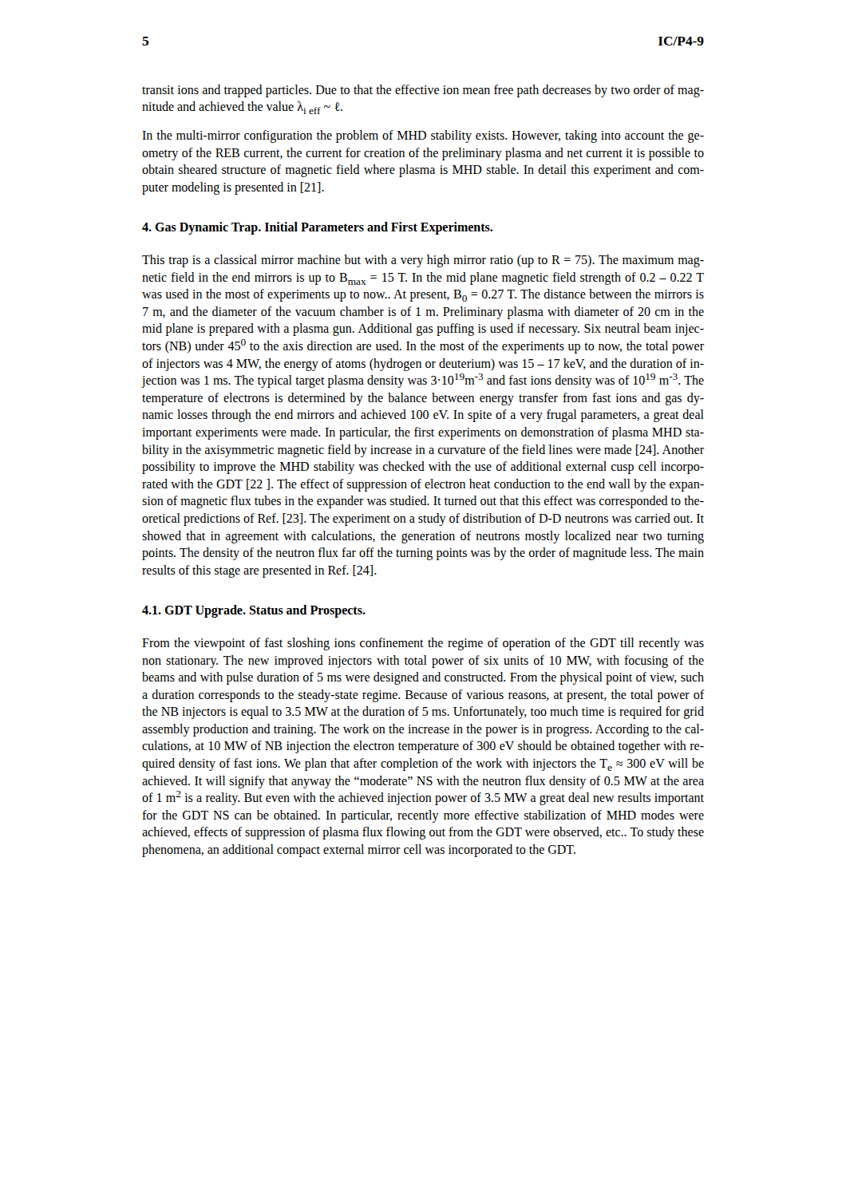5 IC/P4-9
transit ions and trapped particles. Due to that the effective ion mean free path decreases by two order of magnitude and achieved the value λi eff ~ ℓ.
In the multi-mirror configuration the problem of MHD stability exists. However, taking into account the geometry of the REB current, the current for creation of the preliminary plasma and net current it is possible to obtain sheared structure of magnetic field where plasma is MHD stable. In detail this experiment and computer modeling is presented in [21].
4. Gas Dynamic Trap. Initial Parameters and First Experiments.
This trap is a classical mirror machine but with a very high mirror ratio (up to R = 75). The maximum magnetic field in the end mirrors is up to Bmax = 15 T. In the mid plane magnetic field strength of 0.2 – 0.22 T was used in the most of experiments up to now.. At present, B0 = 0.27 T. The distance between the mirrors is 7 m, and the diameter of the vacuum chamber is of 1 m. Preliminary plasma with diameter of 20 cm in the mid plane is prepared with a plasma gun. Additional gas puffing is used if necessary. Six neutral beam injectors (NB) under 450 to the axis direction are used. In the most of the experiments up to now, the total power of injectors was 4 MW, the energy of atoms (hydrogen or deuterium) was 15 – 17 keV, and the duration of injection was 1 ms. The typical target plasma density was 3·1019m-3 and fast ions density was of 1019 m-3. The temperature of electrons is determined by the balance between energy transfer from fast ions and gas dynamic losses through the end mirrors and achieved 100 eV. In spite of a very frugal parameters, a great deal important experiments were made. In particular, the first experiments on demonstration of plasma MHD stability in the axisymmetric magnetic field by increase in a curvature of the field lines were made [24]. Another possibility to improve the MHD stability was checked with the use of additional external cusp cell incorporated with the GDT [22 ]. The effect of suppression of electron heat conduction to the end wall by the expansion of magnetic flux tubes in the expander was studied. It turned out that this effect was corresponded to theoretical predictions of Ref. [23]. The experiment on a study of distribution of D-D neutrons was carried out. It showed that in agreement with calculations, the generation of neutrons mostly localized near two turning points. The density of the neutron flux far off the turning points was by the order of magnitude less. The main results of this stage are presented in Ref. [24].
4.1. GDT Upgrade. Status and Prospects.
From the viewpoint of fast sloshing ions confinement the regime of operation of the GDT till recently was non stationary. The new improved injectors with total power of six units of 10 MW, with focusing of the beams and with pulse duration of 5 ms were designed and constructed. From the physical point of view, such a duration corresponds to the steady-state regime. Because of various reasons, at present, the total power of the NB injectors is equal to 3.5 MW at the duration of 5 ms. Unfortunately, too much time is required for grid assembly production and training. The work on the increase in the power is in progress. According to the calculations, at 10 MW of NB injection the electron temperature of 300 eV should be obtained together with required density of fast ions. We plan that after completion of the work with injectors the Te ≈ 300 eV will be achieved. It will signify that anyway the “moderate” NS with the neutron flux density of 0.5 MW at the area of 1 m2 is a reality. But even with the achieved injection power of 3.5 MW a great deal new results important for the GDT NS can be obtained. In particular, recently more effective stabilization of MHD modes were achieved, effects of suppression of plasma flux flowing out from the GDT were observed, etc.. To study these phenomena, an additional compact external mirror cell was incorporated to the GDT.